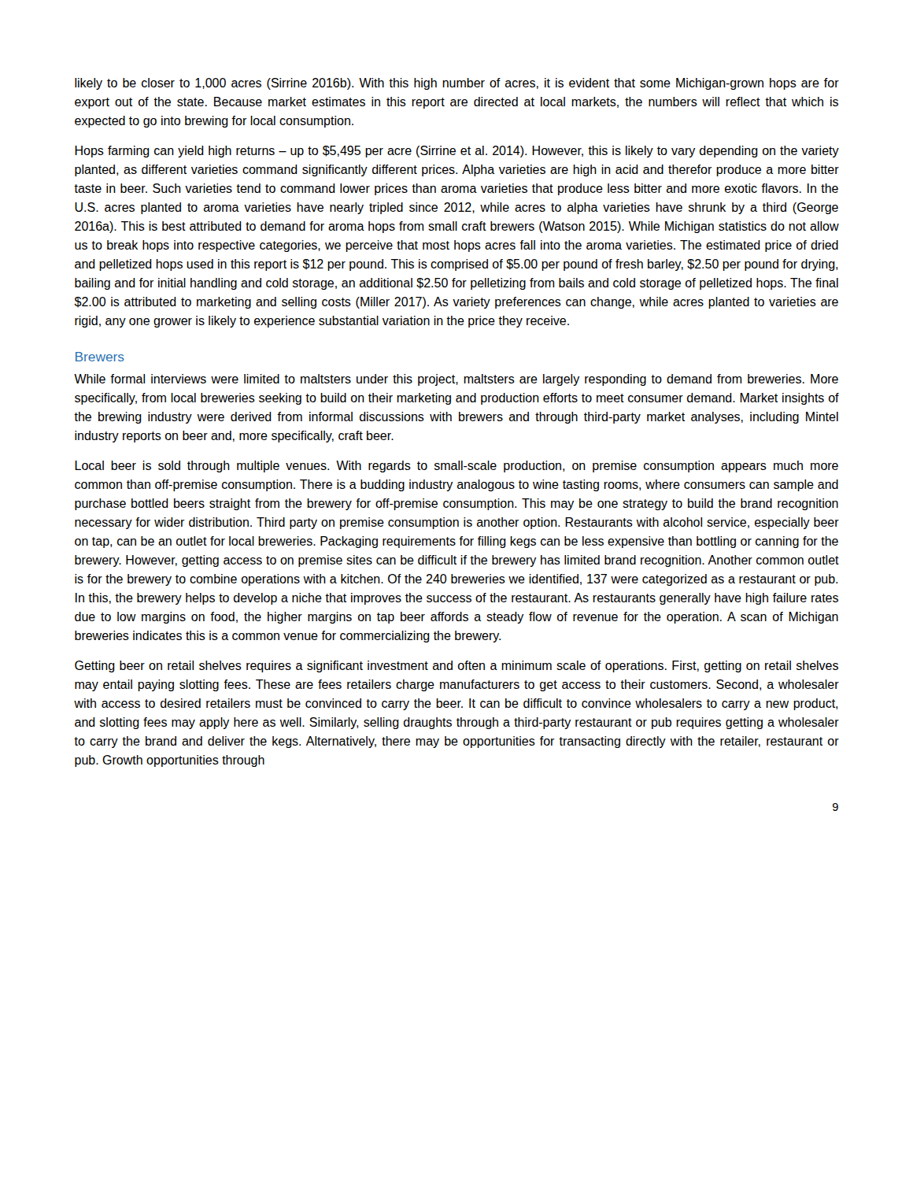likely to be closer to 1,000 acres (Sirrine 2016b). With this high number of acres, it is evident that some Michigan-grown hops are for export out of the state. Because market estimates in this report are directed at local markets, the numbers will reflect that which is expected to go into brewing for local consumption.
Hops farming can yield high returns – up to $5,495 per acre (Sirrine et al. 2014). However, this is likely to vary depending on the variety planted, as different varieties command significantly different prices. Alpha varieties are high in acid and therefor produce a more bitter taste in beer. Such varieties tend to command lower prices than aroma varieties that produce less bitter and more exotic flavors. In the U.S. acres planted to aroma varieties have nearly tripled since 2012, while acres to alpha varieties have shrunk by a third (George 2016a). This is best attributed to demand for aroma hops from small craft brewers (Watson 2015). While Michigan statistics do not allow us to break hops into respective categories, we perceive that most hops acres fall into the aroma varieties. The estimated price of dried and pelletized hops used in this report is $12 per pound. This is comprised of $5.00 per pound of fresh barley, $2.50 per pound for drying, bailing and for initial handling and cold storage, an additional $2.50 for pelletizing from bails and cold storage of pelletized hops. The final $2.00 is attributed to marketing and selling costs (Miller 2017). As variety preferences can change, while acres planted to varieties are rigid, any one grower is likely to experience substantial variation in the price they receive.
Brewers
While formal interviews were limited to maltsters under this project, maltsters are largely responding to demand from breweries. More specifically, from local breweries seeking to build on their marketing and production efforts to meet consumer demand. Market insights of the brewing industry were derived from informal discussions with brewers and through third-party market analyses, including Mintel industry reports on beer and, more specifically, craft beer.
Local beer is sold through multiple venues. With regards to small-scale production, on premise consumption appears much more common than off-premise consumption. There is a budding industry analogous to wine tasting rooms, where consumers can sample and purchase bottled beers straight from the brewery for off-premise consumption. This may be one strategy to build the brand recognition necessary for wider distribution. Third party on premise consumption is another option. Restaurants with alcohol service, especially beer on tap, can be an outlet for local breweries. Packaging requirements for filling kegs can be less expensive than bottling or canning for the brewery. However, getting access to on premise sites can be difficult if the brewery has limited brand recognition. Another common outlet is for the brewery to combine operations with a kitchen. Of the 240 breweries we identified, 137 were categorized as a restaurant or pub. In this, the brewery helps to develop a niche that improves the success of the restaurant. As restaurants generally have high failure rates due to low margins on food, the higher margins on tap beer affords a steady flow of revenue for the operation. A scan of Michigan breweries indicates this is a common venue for commercializing the brewery.
Getting beer on retail shelves requires a significant investment and often a minimum scale of operations. First, getting on retail shelves may entail paying slotting fees. These are fees retailers charge manufacturers to get access to their customers. Second, a wholesaler with access to desired retailers must be convinced to carry the beer. It can be difficult to convince wholesalers to carry a new product, and slotting fees may apply here as well. Similarly, selling draughts through a third-party restaurant or pub requires getting a wholesaler to carry the brand and deliver the kegs. Alternatively, there may be opportunities for transacting directly with the retailer, restaurant or pub. Growth opportunities through
9